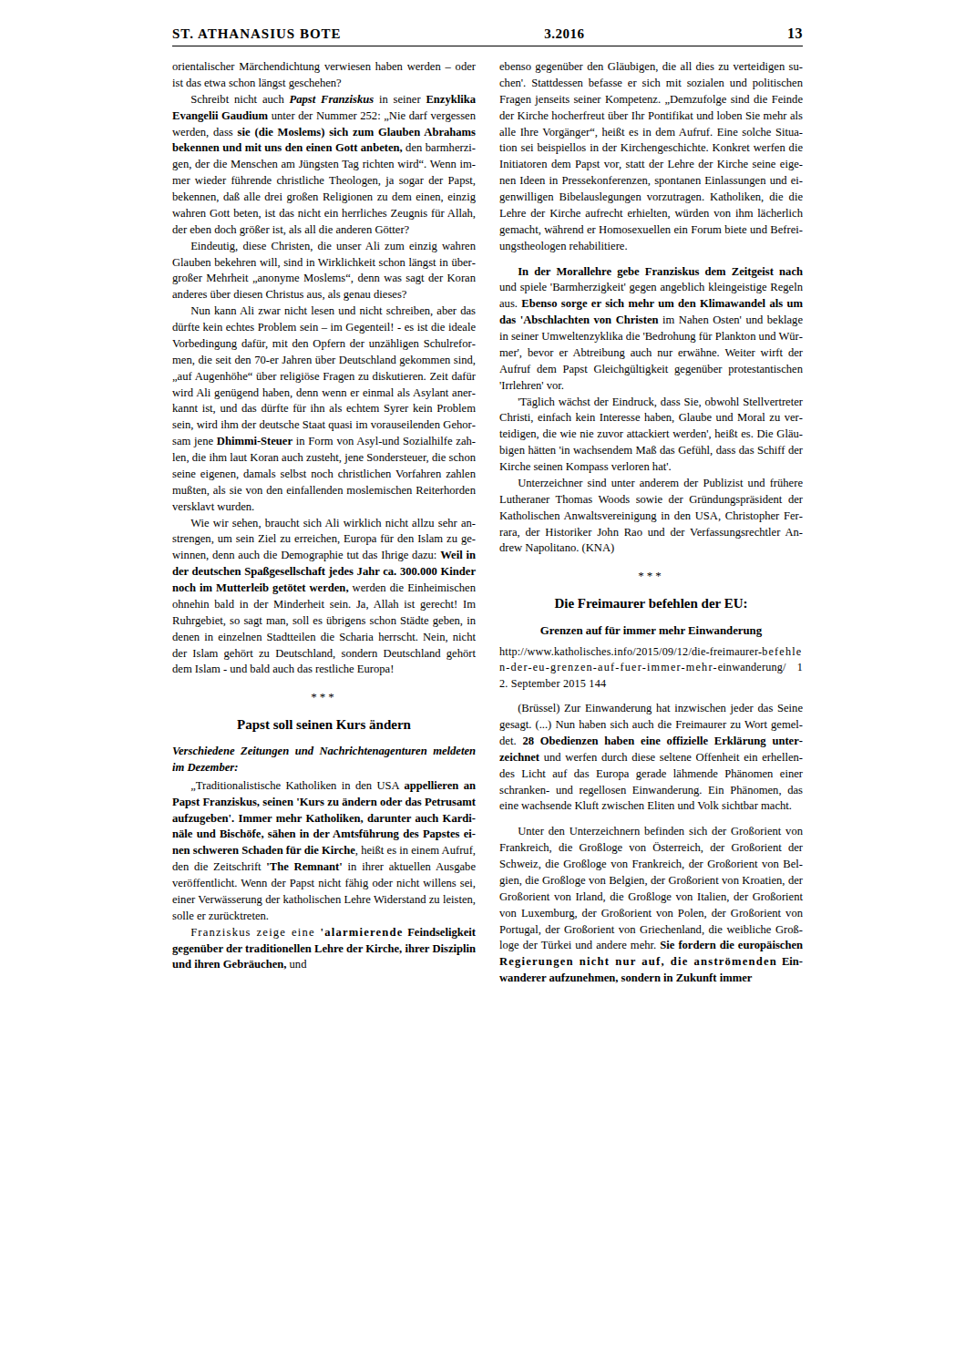ST. ATHANASIUS BOTE 3.2016 13
orientalischer Märchendichtung verwiesen haben werden – oder ist das etwa schon längst geschehen?
Schreibt nicht auch Papst Franziskus in seiner Enzyklika Evangelii Gaudium unter der Nummer 252: „Nie darf vergessen werden, dass sie (die Moslems) sich zum Glauben Abrahams bekennen und mit uns den einen Gott anbeten, den barmherzigen, der die Menschen am Jüngsten Tag richten wird“. Wenn immer wieder führende christliche Theologen, ja sogar der Papst, bekennen, daß alle drei großen Religionen zu dem einen, einzig wahren Gott beten, ist das nicht ein herrliches Zeugnis für Allah, der eben doch größer ist, als all die anderen Götter?
Eindeutig, diese Christen, die unser Ali zum einzig wahren Glauben bekehren will, sind in Wirklichkeit schon längst in übergroßer Mehrheit „anonyme Moslems“, denn was sagt der Koran anderes über diesen Christus aus, als genau dieses?
Nun kann Ali zwar nicht lesen und nicht schreiben, aber das dürfte kein echtes Problem sein – im Gegenteil! - es ist die ideale Vorbedingung dafür, mit den Opfern der unzähligen Schulreformen, die seit den 70-er Jahren über Deutschland gekommen sind, „auf Augenhöhe“ über religiöse Fragen zu diskutieren. Zeit dafür wird Ali genügend haben, denn wenn er einmal als Asylant anerkannt ist, und das dürfte für ihn als echtem Syrer kein Problem sein, wird ihm der deutsche Staat quasi im vorauseilenden Gehorsam jene Dhimmi-Steuer in Form von Asyl-und Sozialhilfe zahlen, die ihm laut Koran auch zusteht, jene Sondersteuer, die schon seine eigenen, damals selbst noch christlichen Vorfahren zahlen mußten, als sie von den einfallenden moslemischen Reiterhorden versklavt wurden.
Wie wir sehen, braucht sich Ali wirklich nicht allzu sehr anstrengen, um sein Ziel zu erreichen, Europa für den Islam zu gewinnen, denn auch die Demographie tut das Ihrige dazu: Weil in der deutschen Spaßgesellschaft jedes Jahr ca. 300.000 Kinder noch im Mutterleib getötet werden, werden die Einheimischen ohnehin bald in der Minderheit sein. Ja, Allah ist gerecht! Im Ruhrgebiet, so sagt man, soll es übrigens schon Städte geben, in denen in einzelnen Stadtteilen die Scharia herrscht. Nein, nicht der Islam gehört zu Deutschland, sondern Deutschland gehört dem Islam - und bald auch das restliche Europa!
***
Papst soll seinen Kurs ändern
Verschiedene Zeitungen und Nachrichtenagenturen meldeten im Dezember:
„Traditionalistische Katholiken in den USA appellieren an Papst Franziskus, seinen 'Kurs zu ändern oder das Petrusamt aufzugeben'. Immer mehr Katholiken, darunter auch Kardinäle und Bischöfe, sähen in der Amtsführung des Papstes einen schweren Schaden für die Kirche, heißt es in einem Aufruf, den die Zeitschrift 'The Remnant' in ihrer aktuellen Ausgabe veröffentlicht. Wenn der Papst nicht fähig oder nicht willens sei, einer Verwässerung der katholischen Lehre Widerstand zu leisten, solle er zurücktreten.
Franziskus zeige eine 'alarmierende Feindseligkeit gegenüber der traditionellen Lehre der Kirche, ihrer Disziplin und ihren Gebräuchen, und
ebenso gegenüber den Gläubigen, die all dies zu verteidigen suchen'. Stattdessen befasse er sich mit sozialen und politischen Fragen jenseits seiner Kompetenz. „Demzufolge sind die Feinde der Kirche hocherfreut über Ihr Pontifikat und loben Sie mehr als alle Ihre Vorgänger“, heißt es in dem Aufruf. Eine solche Situation sei beispiellos in der Kirchengeschichte. Konkret werfen die Initiatoren dem Papst vor, statt der Lehre der Kirche seine eigenen Ideen in Pressekonferenzen, spontanen Einlassungen und eigenwilligen Bibelauslegungen vorzutragen. Katholiken, die die Lehre der Kirche aufrecht erhielten, würden von ihm lächerlich gemacht, während er Homosexuellen ein Forum biete und Befreiungstheologen rehabilitiere.
In der Morallehre gebe Franziskus dem Zeitgeist nach und spiele 'Barmherzigkeit' gegen angeblich kleingeistige Regeln aus. Ebenso sorge er sich mehr um den Klimawandel als um das 'Abschlachten von Christen im Nahen Osten' und beklage in seiner Umweltenzyklika die 'Bedrohung für Plankton und Würmer', bevor er Abtreibung auch nur erwähne. Weiter wirft der Aufruf dem Papst Gleichgültigkeit gegenüber protestantischen 'Irrlehren' vor.
'Täglich wächst der Eindruck, dass Sie, obwohl Stellvertreter Christi, einfach kein Interesse haben, Glaube und Moral zu verteidigen, die wie nie zuvor attackiert werden', heißt es. Die Gläubigen hätten 'in wachsendem Maß das Gefühl, dass das Schiff der Kirche seinen Kompass verloren hat'.
Unterzeichner sind unter anderem der Publizist und frühere Lutheraner Thomas Woods sowie der Gründungspräsident der Katholischen Anwaltsvereinigung in den USA, Christopher Ferrara, der Historiker John Rao und der Verfassungsrechtler Andrew Napolitano. (KNA)
***
Die Freimaurer befehlen der EU:
Grenzen auf für immer mehr Einwanderung
http://www.katholisches.info/2015/09/12/die-freimaurer-befehlen-der-eu-grenzen-auf-fuer-immer-mehr-einwanderung/ 12. September 2015 144
(Brüssel) Zur Einwanderung hat inzwischen jeder das Seine gesagt. (...) Nun haben sich auch die Freimaurer zu Wort gemeldet. 28 Obedienzen haben eine offizielle Erklärung unterzeichnet und werfen durch diese seltene Offenheit ein erhellendes Licht auf das Europa gerade lähmende Phänomen einer schranken- und regellosen Einwanderung. Ein Phänomen, das eine wachsende Kluft zwischen Eliten und Volk sichtbar macht.
Unter den Unterzeichnern befinden sich der Großorient von Frankreich, die Großloge von Österreich, der Großorient der Schweiz, die Großloge von Frankreich, der Großorient von Belgien, die Großloge von Belgien, der Großorient von Kroatien, der Großorient von Irland, die Großloge von Italien, der Großorient von Luxemburg, der Großorient von Polen, der Großorient von Portugal, der Großorient von Griechenland, die weibliche Großloge der Türkei und andere mehr. Sie fordern die europäischen Regierungen nicht nur auf, die anströmenden Einwanderer aufzunehmen, sondern in Zukunft immer